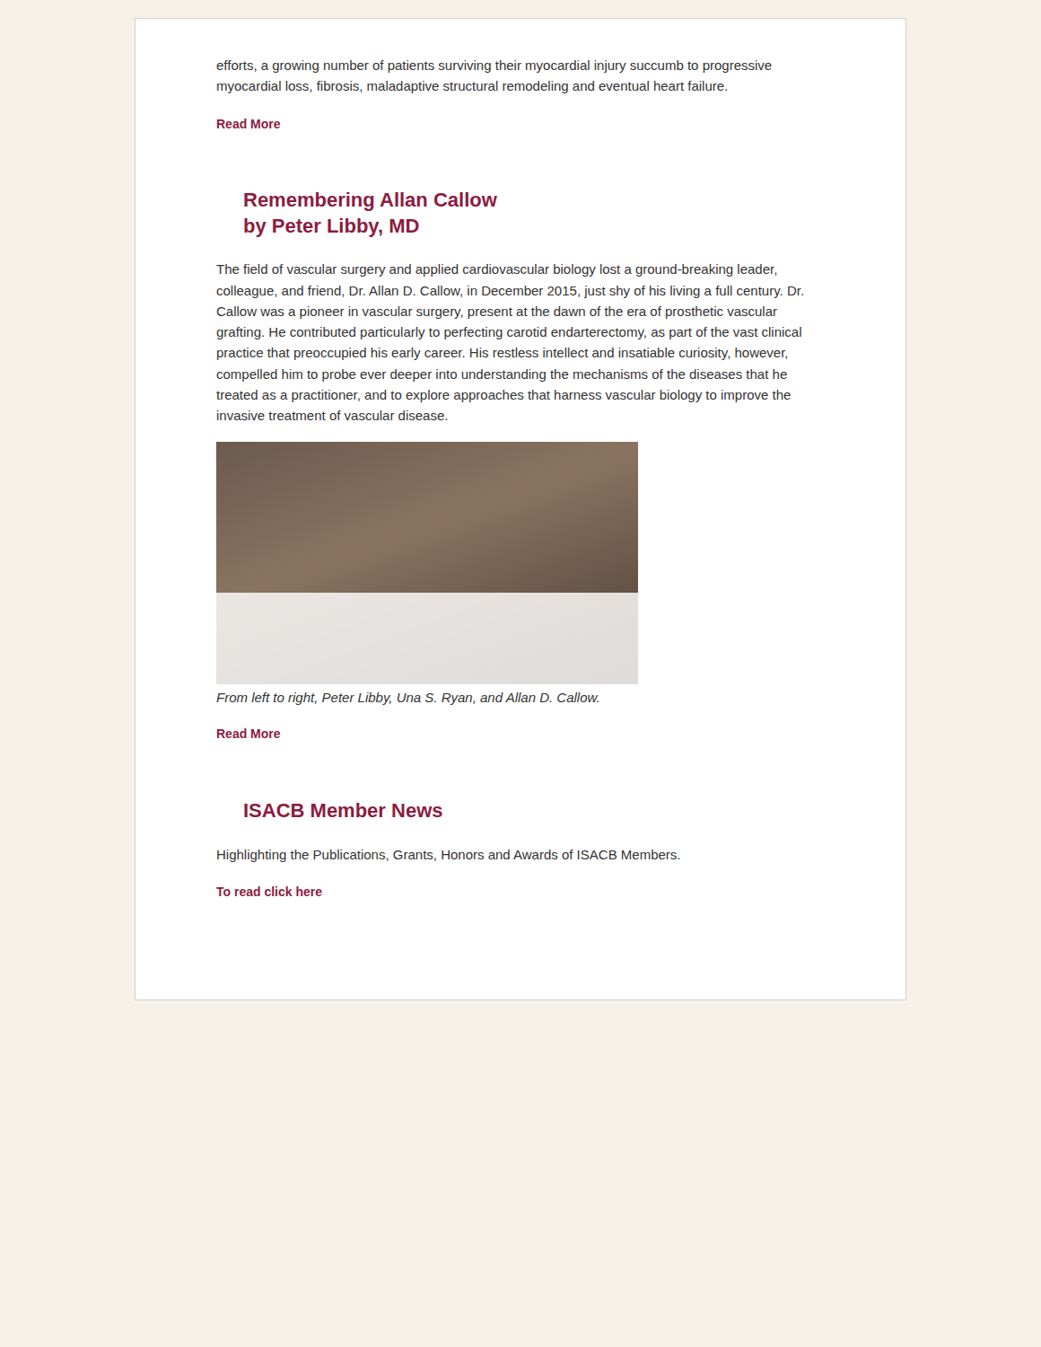efforts, a growing number of patients surviving their myocardial injury succumb to progressive myocardial loss, fibrosis, maladaptive structural remodeling and eventual heart failure.
Read More
Remembering Allan Callow
by Peter Libby, MD
The field of vascular surgery and applied cardiovascular biology lost a ground-breaking leader, colleague, and friend, Dr. Allan D. Callow, in December 2015, just shy of his living a full century. Dr. Callow was a pioneer in vascular surgery, present at the dawn of the era of prosthetic vascular grafting. He contributed particularly to perfecting carotid endarterectomy, as part of the vast clinical practice that preoccupied his early career. His restless intellect and insatiable curiosity, however, compelled him to probe ever deeper into understanding the mechanisms of the diseases that he treated as a practitioner, and to explore approaches that harness vascular biology to improve the invasive treatment of vascular disease.
From left to right, Peter Libby, Una S. Ryan, and Allan D. Callow.
Read More
ISACB Member News
Highlighting the Publications, Grants, Honors and Awards of ISACB Members.
To read click here